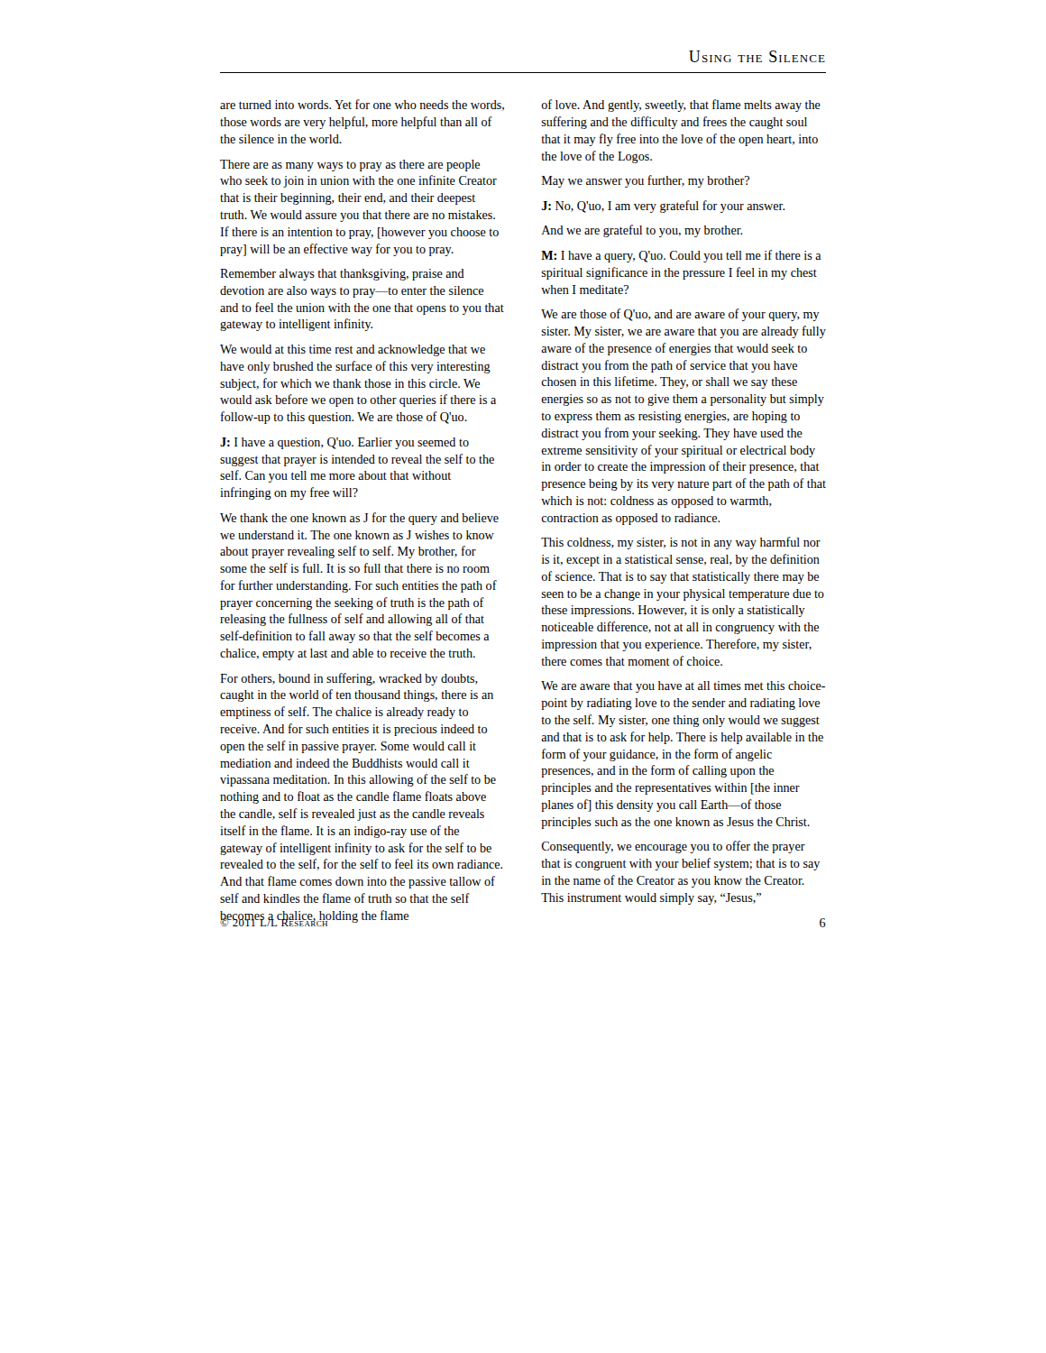Using the Silence
are turned into words. Yet for one who needs the words, those words are very helpful, more helpful than all of the silence in the world.
There are as many ways to pray as there are people who seek to join in union with the one infinite Creator that is their beginning, their end, and their deepest truth. We would assure you that there are no mistakes. If there is an intention to pray, [however you choose to pray] will be an effective way for you to pray.
Remember always that thanksgiving, praise and devotion are also ways to pray—to enter the silence and to feel the union with the one that opens to you that gateway to intelligent infinity.
We would at this time rest and acknowledge that we have only brushed the surface of this very interesting subject, for which we thank those in this circle. We would ask before we open to other queries if there is a follow-up to this question. We are those of Q'uo.
J: I have a question, Q'uo. Earlier you seemed to suggest that prayer is intended to reveal the self to the self. Can you tell me more about that without infringing on my free will?
We thank the one known as J for the query and believe we understand it. The one known as J wishes to know about prayer revealing self to self. My brother, for some the self is full. It is so full that there is no room for further understanding. For such entities the path of prayer concerning the seeking of truth is the path of releasing the fullness of self and allowing all of that self-definition to fall away so that the self becomes a chalice, empty at last and able to receive the truth.
For others, bound in suffering, wracked by doubts, caught in the world of ten thousand things, there is an emptiness of self. The chalice is already ready to receive. And for such entities it is precious indeed to open the self in passive prayer. Some would call it mediation and indeed the Buddhists would call it vipassana meditation. In this allowing of the self to be nothing and to float as the candle flame floats above the candle, self is revealed just as the candle reveals itself in the flame. It is an indigo-ray use of the gateway of intelligent infinity to ask for the self to be revealed to the self, for the self to feel its own radiance. And that flame comes down into the passive tallow of self and kindles the flame of truth so that the self becomes a chalice, holding the flame
of love. And gently, sweetly, that flame melts away the suffering and the difficulty and frees the caught soul that it may fly free into the love of the open heart, into the love of the Logos.
May we answer you further, my brother?
J: No, Q'uo, I am very grateful for your answer.
And we are grateful to you, my brother.
M: I have a query, Q'uo. Could you tell me if there is a spiritual significance in the pressure I feel in my chest when I meditate?
We are those of Q'uo, and are aware of your query, my sister. My sister, we are aware that you are already fully aware of the presence of energies that would seek to distract you from the path of service that you have chosen in this lifetime. They, or shall we say these energies so as not to give them a personality but simply to express them as resisting energies, are hoping to distract you from your seeking. They have used the extreme sensitivity of your spiritual or electrical body in order to create the impression of their presence, that presence being by its very nature part of the path of that which is not: coldness as opposed to warmth, contraction as opposed to radiance.
This coldness, my sister, is not in any way harmful nor is it, except in a statistical sense, real, by the definition of science. That is to say that statistically there may be seen to be a change in your physical temperature due to these impressions. However, it is only a statistically noticeable difference, not at all in congruency with the impression that you experience. Therefore, my sister, there comes that moment of choice.
We are aware that you have at all times met this choice-point by radiating love to the sender and radiating love to the self. My sister, one thing only would we suggest and that is to ask for help. There is help available in the form of your guidance, in the form of angelic presences, and in the form of calling upon the principles and the representatives within [the inner planes of] this density you call Earth—of those principles such as the one known as Jesus the Christ.
Consequently, we encourage you to offer the prayer that is congruent with your belief system; that is to say in the name of the Creator as you know the Creator. This instrument would simply say, “Jesus,”
© 2011 L/L Research 6